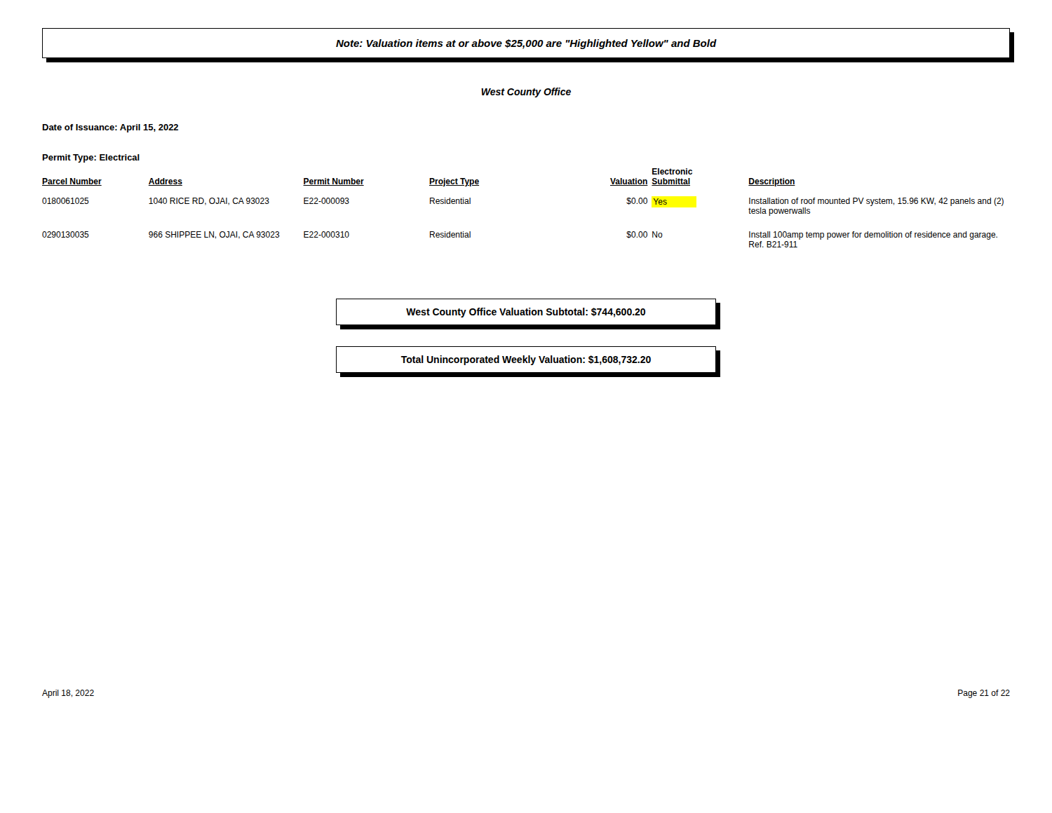Note: Valuation items at or above $25,000 are "Highlighted Yellow" and Bold
West County Office
Date of Issuance: April 15, 2022
Permit Type: Electrical
| Parcel Number | Address | Permit Number | Project Type | Valuation | Electronic Submittal | Description |
| --- | --- | --- | --- | --- | --- | --- |
| 0180061025 | 1040 RICE RD, OJAI, CA 93023 | E22-000093 | Residential | $0.00 | Yes | Installation of roof mounted PV system, 15.96 KW, 42 panels and (2) tesla powerwalls |
| 0290130035 | 966 SHIPPEE LN, OJAI, CA 93023 | E22-000310 | Residential | $0.00 | No | Install 100amp temp power for demolition of residence and garage. Ref. B21-911 |
West County Office Valuation Subtotal: $744,600.20
Total Unincorporated Weekly Valuation: $1,608,732.20
April 18, 2022 Page 21 of 22